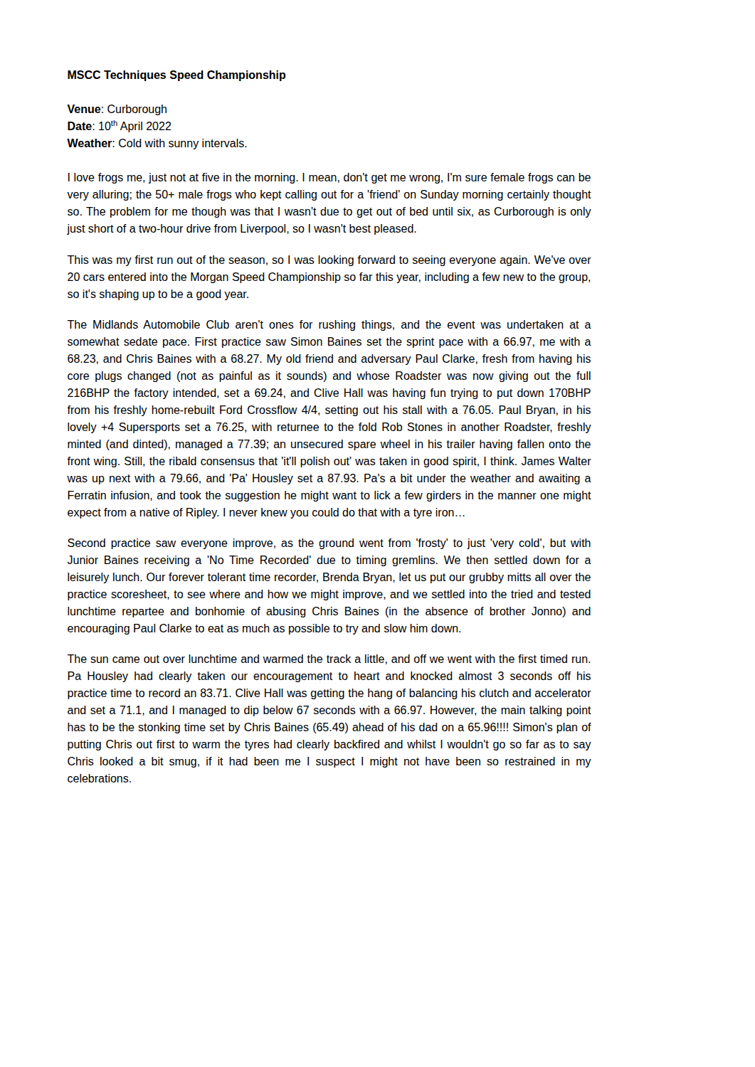MSCC Techniques Speed Championship
Venue: Curborough
Date: 10th April 2022
Weather: Cold with sunny intervals.
I love frogs me, just not at five in the morning. I mean, don't get me wrong, I'm sure female frogs can be very alluring; the 50+ male frogs who kept calling out for a 'friend' on Sunday morning certainly thought so. The problem for me though was that I wasn't due to get out of bed until six, as Curborough is only just short of a two-hour drive from Liverpool, so I wasn't best pleased.
This was my first run out of the season, so I was looking forward to seeing everyone again. We've over 20 cars entered into the Morgan Speed Championship so far this year, including a few new to the group, so it's shaping up to be a good year.
The Midlands Automobile Club aren't ones for rushing things, and the event was undertaken at a somewhat sedate pace. First practice saw Simon Baines set the sprint pace with a 66.97, me with a 68.23, and Chris Baines with a 68.27. My old friend and adversary Paul Clarke, fresh from having his core plugs changed (not as painful as it sounds) and whose Roadster was now giving out the full 216BHP the factory intended, set a 69.24, and Clive Hall was having fun trying to put down 170BHP from his freshly home-rebuilt Ford Crossflow 4/4, setting out his stall with a 76.05. Paul Bryan, in his lovely +4 Supersports set a 76.25, with returnee to the fold Rob Stones in another Roadster, freshly minted (and dinted), managed a 77.39; an unsecured spare wheel in his trailer having fallen onto the front wing. Still, the ribald consensus that 'it'll polish out' was taken in good spirit, I think. James Walter was up next with a 79.66, and 'Pa' Housley set a 87.93. Pa's a bit under the weather and awaiting a Ferratin infusion, and took the suggestion he might want to lick a few girders in the manner one might expect from a native of Ripley. I never knew you could do that with a tyre iron…
Second practice saw everyone improve, as the ground went from 'frosty' to just 'very cold', but with Junior Baines receiving a 'No Time Recorded' due to timing gremlins. We then settled down for a leisurely lunch. Our forever tolerant time recorder, Brenda Bryan, let us put our grubby mitts all over the practice scoresheet, to see where and how we might improve, and we settled into the tried and tested lunchtime repartee and bonhomie of abusing Chris Baines (in the absence of brother Jonno) and encouraging Paul Clarke to eat as much as possible to try and slow him down.
The sun came out over lunchtime and warmed the track a little, and off we went with the first timed run. Pa Housley had clearly taken our encouragement to heart and knocked almost 3 seconds off his practice time to record an 83.71. Clive Hall was getting the hang of balancing his clutch and accelerator and set a 71.1, and I managed to dip below 67 seconds with a 66.97. However, the main talking point has to be the stonking time set by Chris Baines (65.49) ahead of his dad on a 65.96!!!! Simon's plan of putting Chris out first to warm the tyres had clearly backfired and whilst I wouldn't go so far as to say Chris looked a bit smug, if it had been me I suspect I might not have been so restrained in my celebrations.